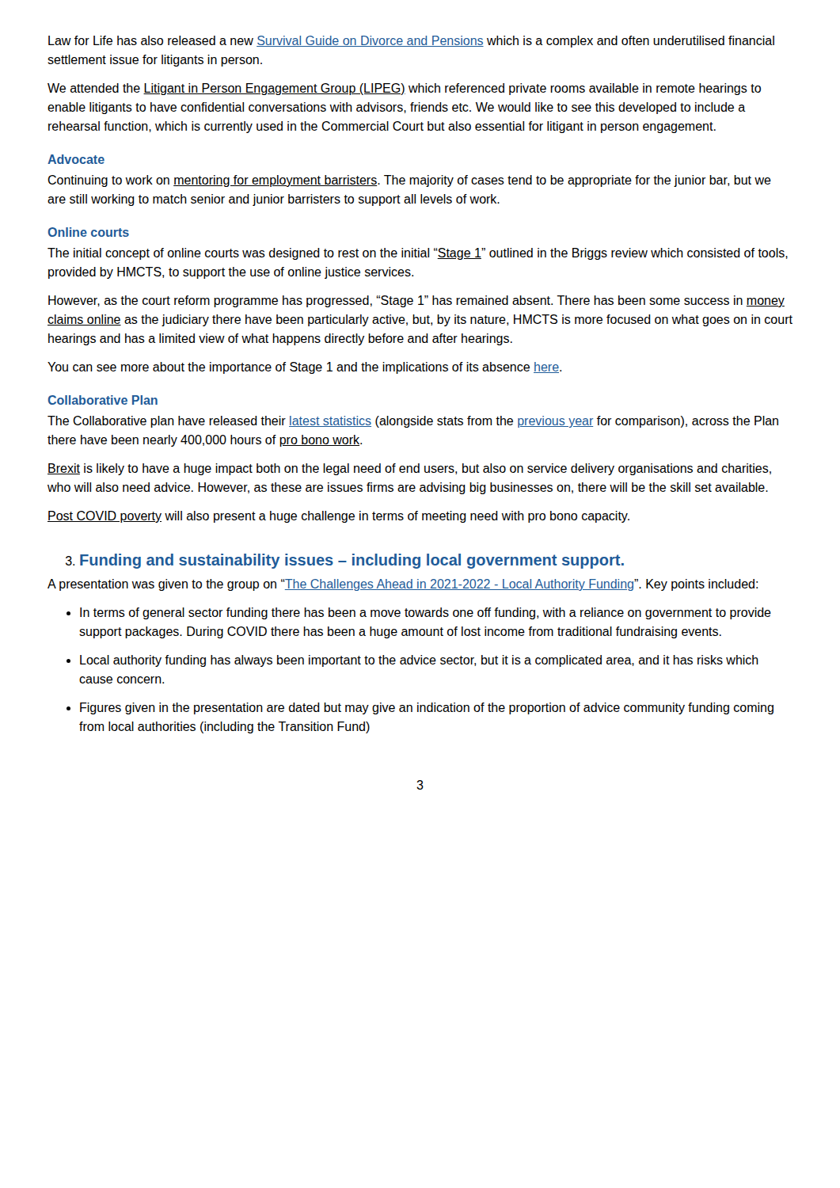Law for Life has also released a new Survival Guide on Divorce and Pensions which is a complex and often underutilised financial settlement issue for litigants in person.
We attended the Litigant in Person Engagement Group (LIPEG) which referenced private rooms available in remote hearings to enable litigants to have confidential conversations with advisors, friends etc. We would like to see this developed to include a rehearsal function, which is currently used in the Commercial Court but also essential for litigant in person engagement.
Advocate
Continuing to work on mentoring for employment barristers. The majority of cases tend to be appropriate for the junior bar, but we are still working to match senior and junior barristers to support all levels of work.
Online courts
The initial concept of online courts was designed to rest on the initial “Stage 1” outlined in the Briggs review which consisted of tools, provided by HMCTS, to support the use of online justice services.
However, as the court reform programme has progressed, “Stage 1” has remained absent. There has been some success in money claims online as the judiciary there have been particularly active, but, by its nature, HMCTS is more focused on what goes on in court hearings and has a limited view of what happens directly before and after hearings.
You can see more about the importance of Stage 1 and the implications of its absence here.
Collaborative Plan
The Collaborative plan have released their latest statistics (alongside stats from the previous year for comparison), across the Plan there have been nearly 400,000 hours of pro bono work.
Brexit is likely to have a huge impact both on the legal need of end users, but also on service delivery organisations and charities, who will also need advice. However, as these are issues firms are advising big businesses on, there will be the skill set available.
Post COVID poverty will also present a huge challenge in terms of meeting need with pro bono capacity.
Funding and sustainability issues – including local government support.
A presentation was given to the group on “The Challenges Ahead in 2021-2022 - Local Authority Funding”. Key points included:
In terms of general sector funding there has been a move towards one off funding, with a reliance on government to provide support packages. During COVID there has been a huge amount of lost income from traditional fundraising events.
Local authority funding has always been important to the advice sector, but it is a complicated area, and it has risks which cause concern.
Figures given in the presentation are dated but may give an indication of the proportion of advice community funding coming from local authorities (including the Transition Fund)
3